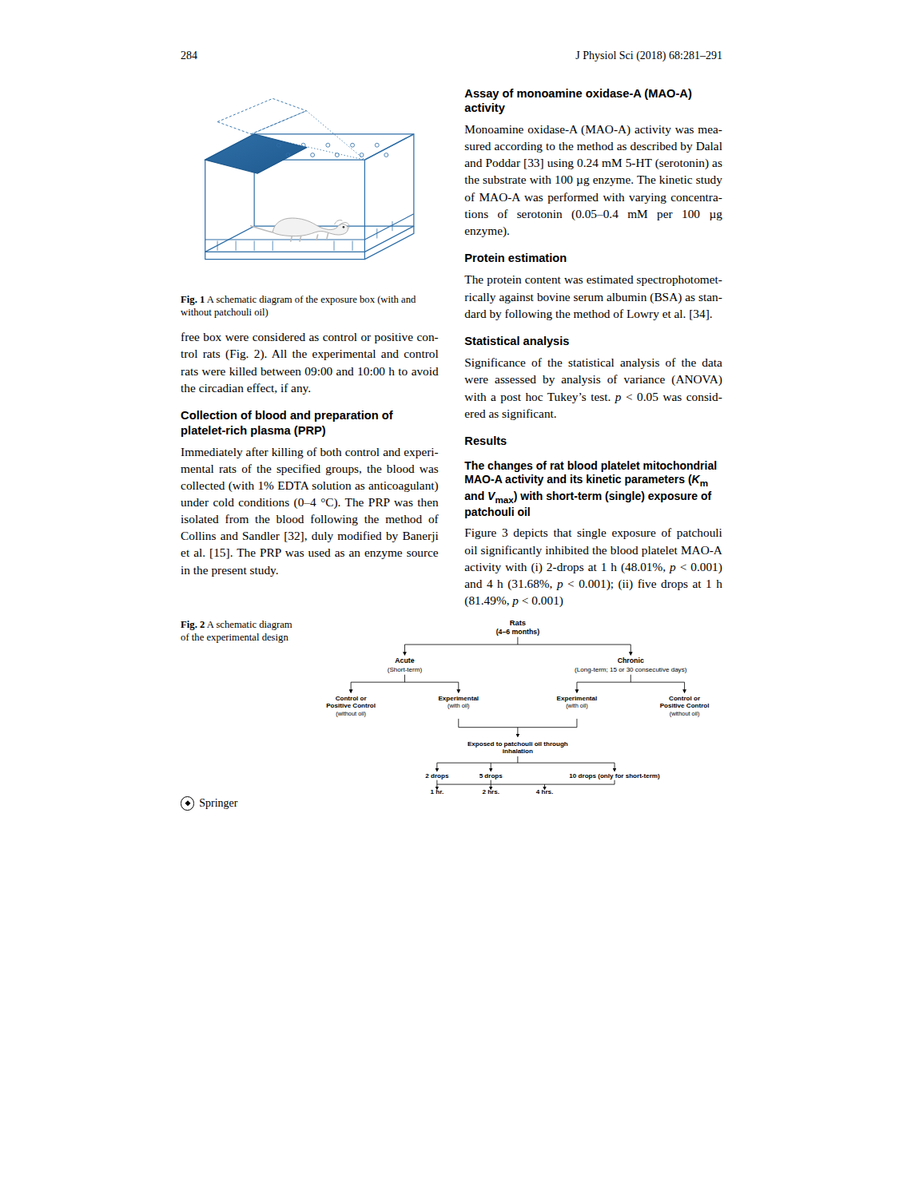284
J Physiol Sci (2018) 68:281–291
Fig. 1 A schematic diagram of the exposure box (with and without patchouli oil)
free box were considered as control or positive control rats (Fig. 2). All the experimental and control rats were killed between 09:00 and 10:00 h to avoid the circadian effect, if any.
Collection of blood and preparation of platelet-rich plasma (PRP)
Immediately after killing of both control and experimental rats of the specified groups, the blood was collected (with 1% EDTA solution as anticoagulant) under cold conditions (0–4 °C). The PRP was then isolated from the blood following the method of Collins and Sandler [32], duly modified by Banerji et al. [15]. The PRP was used as an enzyme source in the present study.
Assay of monoamine oxidase-A (MAO-A) activity
Monoamine oxidase-A (MAO-A) activity was measured according to the method as described by Dalal and Poddar [33] using 0.24 mM 5-HT (serotonin) as the substrate with 100 µg enzyme. The kinetic study of MAO-A was performed with varying concentrations of serotonin (0.05–0.4 mM per 100 µg enzyme).
Protein estimation
The protein content was estimated spectrophotometrically against bovine serum albumin (BSA) as standard by following the method of Lowry et al. [34].
Statistical analysis
Significance of the statistical analysis of the data were assessed by analysis of variance (ANOVA) with a post hoc Tukey’s test. p < 0.05 was considered as significant.
Results
The changes of rat blood platelet mitochondrial MAO-A activity and its kinetic parameters (Km and Vmax) with short-term (single) exposure of patchouli oil
Figure 3 depicts that single exposure of patchouli oil significantly inhibited the blood platelet MAO-A activity with (i) 2-drops at 1 h (48.01%, p < 0.001) and 4 h (31.68%, p < 0.001); (ii) five drops at 1 h (81.49%, p < 0.001)
Fig. 2 A schematic diagram of the experimental design
Rats (4–6 months) Acute (Short-term) Chronic (Long-term; 15 or 30 consecutive days) Control or Positive Control (without oil) Experimental (with oil) Experimental (with oil) Control or Positive Control (without oil) Exposed to patchouli oil through inhalation 2 drops 5 drops 10 drops (only for short-term) 1 hr. 2 hrs. 4 hrs.
Springer